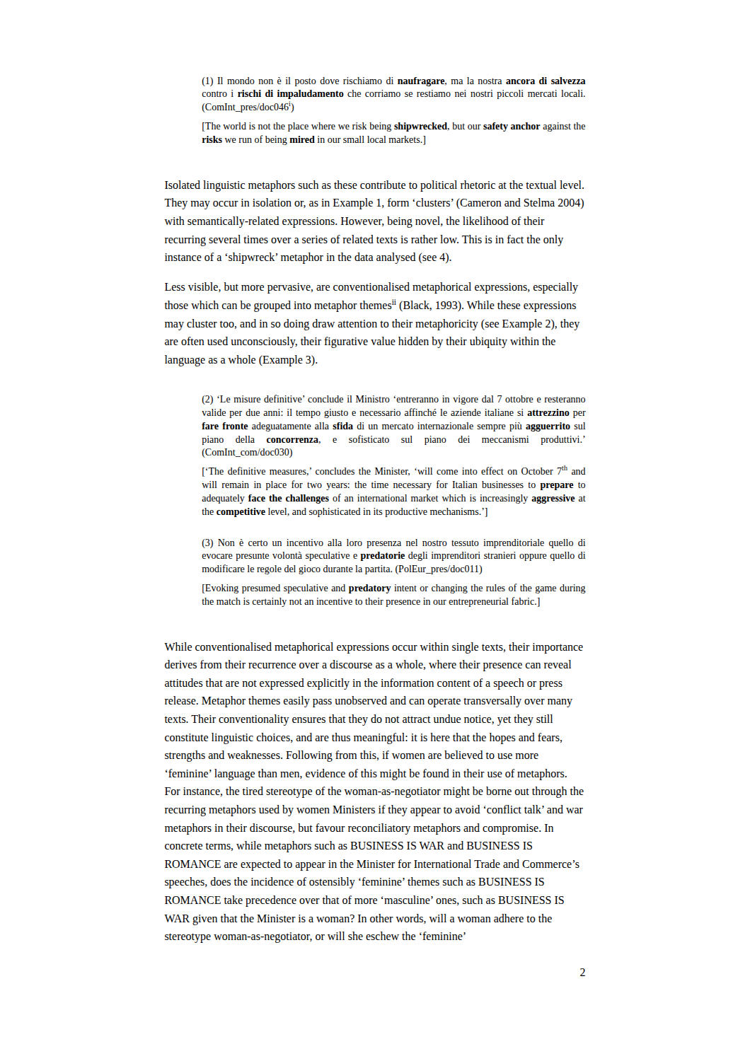(1) Il mondo non è il posto dove rischiamo di naufragare, ma la nostra ancora di salvezza contro i rischi di impaludamento che corriamo se restiamo nei nostri piccoli mercati locali. (ComInt_pres/doc046i)
[The world is not the place where we risk being shipwrecked, but our safety anchor against the risks we run of being mired in our small local markets.]
Isolated linguistic metaphors such as these contribute to political rhetoric at the textual level. They may occur in isolation or, as in Example 1, form ‘clusters’ (Cameron and Stelma 2004) with semantically-related expressions. However, being novel, the likelihood of their recurring several times over a series of related texts is rather low. This is in fact the only instance of a ‘shipwreck’ metaphor in the data analysed (see 4).
Less visible, but more pervasive, are conventionalised metaphorical expressions, especially those which can be grouped into metaphor themesii (Black, 1993). While these expressions may cluster too, and in so doing draw attention to their metaphoricity (see Example 2), they are often used unconsciously, their figurative value hidden by their ubiquity within the language as a whole (Example 3).
(2) ‘Le misure definitive’ conclude il Ministro ‘entreranno in vigore dal 7 ottobre e resteranno valide per due anni: il tempo giusto e necessario affinché le aziende italiane si attrezzino per fare fronte adeguatamente alla sfida di un mercato internazionale sempre più agguerrito sul piano della concorrenza, e sofisticato sul piano dei meccanismi produttivi.’ (ComInt_com/doc030)
[‘The definitive measures,’ concludes the Minister, ‘will come into effect on October 7th and will remain in place for two years: the time necessary for Italian businesses to prepare to adequately face the challenges of an international market which is increasingly aggressive at the competitive level, and sophisticated in its productive mechanisms.’]
(3) Non è certo un incentivo alla loro presenza nel nostro tessuto imprenditoriale quello di evocare presunte volontà speculative e predatorie degli imprenditori stranieri oppure quello di modificare le regole del gioco durante la partita. (PolEur_pres/doc011)
[Evoking presumed speculative and predatory intent or changing the rules of the game during the match is certainly not an incentive to their presence in our entrepreneurial fabric.]
While conventionalised metaphorical expressions occur within single texts, their importance derives from their recurrence over a discourse as a whole, where their presence can reveal attitudes that are not expressed explicitly in the information content of a speech or press release. Metaphor themes easily pass unobserved and can operate transversally over many texts. Their conventionality ensures that they do not attract undue notice, yet they still constitute linguistic choices, and are thus meaningful: it is here that the hopes and fears, strengths and weaknesses. Following from this, if women are believed to use more ‘feminine’ language than men, evidence of this might be found in their use of metaphors. For instance, the tired stereotype of the woman-as-negotiator might be borne out through the recurring metaphors used by women Ministers if they appear to avoid ‘conflict talk’ and war metaphors in their discourse, but favour reconciliatory metaphors and compromise. In concrete terms, while metaphors such as BUSINESS IS WAR and BUSINESS IS ROMANCE are expected to appear in the Minister for International Trade and Commerce’s speeches, does the incidence of ostensibly ‘feminine’ themes such as BUSINESS IS ROMANCE take precedence over that of more ‘masculine’ ones, such as BUSINESS IS WAR given that the Minister is a woman? In other words, will a woman adhere to the stereotype woman-as-negotiator, or will she eschew the ‘feminine’
2